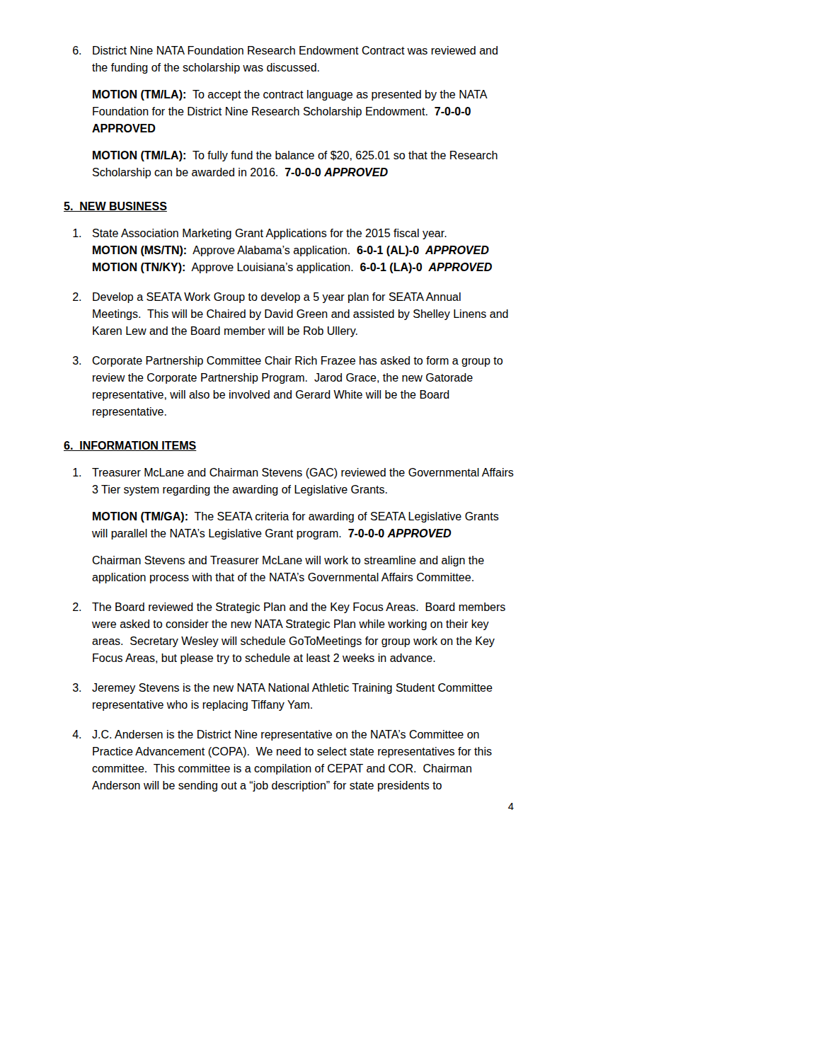District Nine NATA Foundation Research Endowment Contract was reviewed and the funding of the scholarship was discussed.
MOTION (TM/LA): To accept the contract language as presented by the NATA Foundation for the District Nine Research Scholarship Endowment. 7-0-0-0 APPROVED
MOTION (TM/LA): To fully fund the balance of $20, 625.01 so that the Research Scholarship can be awarded in 2016. 7-0-0-0 APPROVED
5. NEW BUSINESS
State Association Marketing Grant Applications for the 2015 fiscal year.
MOTION (MS/TN): Approve Alabama’s application. 6-0-1 (AL)-0 APPROVED
MOTION (TN/KY): Approve Louisiana’s application. 6-0-1 (LA)-0 APPROVED
Develop a SEATA Work Group to develop a 5 year plan for SEATA Annual Meetings. This will be Chaired by David Green and assisted by Shelley Linens and Karen Lew and the Board member will be Rob Ullery.
Corporate Partnership Committee Chair Rich Frazee has asked to form a group to review the Corporate Partnership Program. Jarod Grace, the new Gatorade representative, will also be involved and Gerard White will be the Board representative.
6. INFORMATION ITEMS
Treasurer McLane and Chairman Stevens (GAC) reviewed the Governmental Affairs 3 Tier system regarding the awarding of Legislative Grants.
MOTION (TM/GA): The SEATA criteria for awarding of SEATA Legislative Grants will parallel the NATA’s Legislative Grant program. 7-0-0-0 APPROVED
Chairman Stevens and Treasurer McLane will work to streamline and align the application process with that of the NATA’s Governmental Affairs Committee.
The Board reviewed the Strategic Plan and the Key Focus Areas. Board members were asked to consider the new NATA Strategic Plan while working on their key areas. Secretary Wesley will schedule GoToMeetings for group work on the Key Focus Areas, but please try to schedule at least 2 weeks in advance.
Jeremey Stevens is the new NATA National Athletic Training Student Committee representative who is replacing Tiffany Yam.
J.C. Andersen is the District Nine representative on the NATA’s Committee on Practice Advancement (COPA). We need to select state representatives for this committee. This committee is a compilation of CEPAT and COR. Chairman Anderson will be sending out a “job description” for state presidents to
4